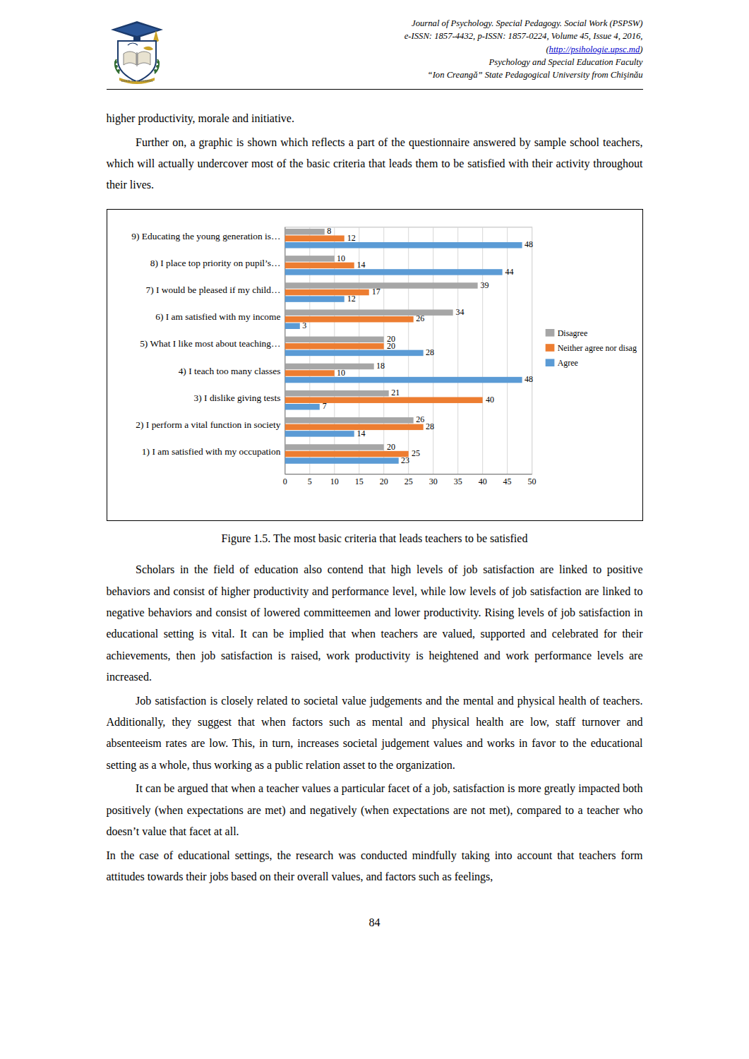LUCE ET SCIENTIA
Journal of Psychology. Special Pedagogy. Social Work (PSPSW)
e-ISSN: 1857-4432, p-ISSN: 1857-0224, Volume 45, Issue 4, 2016,
(http://psihologie.upsc.md)
Psychology and Special Education Faculty
“Ion Creangă” State Pedagogical University from Chişinău
higher productivity, morale and initiative.
Further on, a graphic is shown which reflects a part of the questionnaire answered by sample school teachers, which will actually undercover most of the basic criteria that leads them to be satisfied with their activity throughout their lives.
0 5 10 15 20 25 30 35 40 45 50 9) Educating the young generation is… 8) I place top priority on pupil’s… 7) I would be pleased if my child… 6) I am satisfied with my income 5) What I like most about teaching… 4) I teach too many classes 3) I dislike giving tests 2) I perform a vital function in society 1) I am satisfied with my occupation 8 12 48 10 14 44 39 17 12 34 26 3 20 20 28 18 10 48 21 40 7 26 28 14 20 25 23 Disagree Neither agree nor disagree Agree
Figure 1.5. The most basic criteria that leads teachers to be satisfied
Scholars in the field of education also contend that high levels of job satisfaction are linked to positive behaviors and consist of higher productivity and performance level, while low levels of job satisfaction are linked to negative behaviors and consist of lowered committeemen and lower productivity. Rising levels of job satisfaction in educational setting is vital. It can be implied that when teachers are valued, supported and celebrated for their achievements, then job satisfaction is raised, work productivity is heightened and work performance levels are increased.
Job satisfaction is closely related to societal value judgements and the mental and physical health of teachers. Additionally, they suggest that when factors such as mental and physical health are low, staff turnover and absenteeism rates are low. This, in turn, increases societal judgement values and works in favor to the educational setting as a whole, thus working as a public relation asset to the organization.
It can be argued that when a teacher values a particular facet of a job, satisfaction is more greatly impacted both positively (when expectations are met) and negatively (when expectations are not met), compared to a teacher who doesn’t value that facet at all.
In the case of educational settings, the research was conducted mindfully taking into account that teachers form attitudes towards their jobs based on their overall values, and factors such as feelings,
84